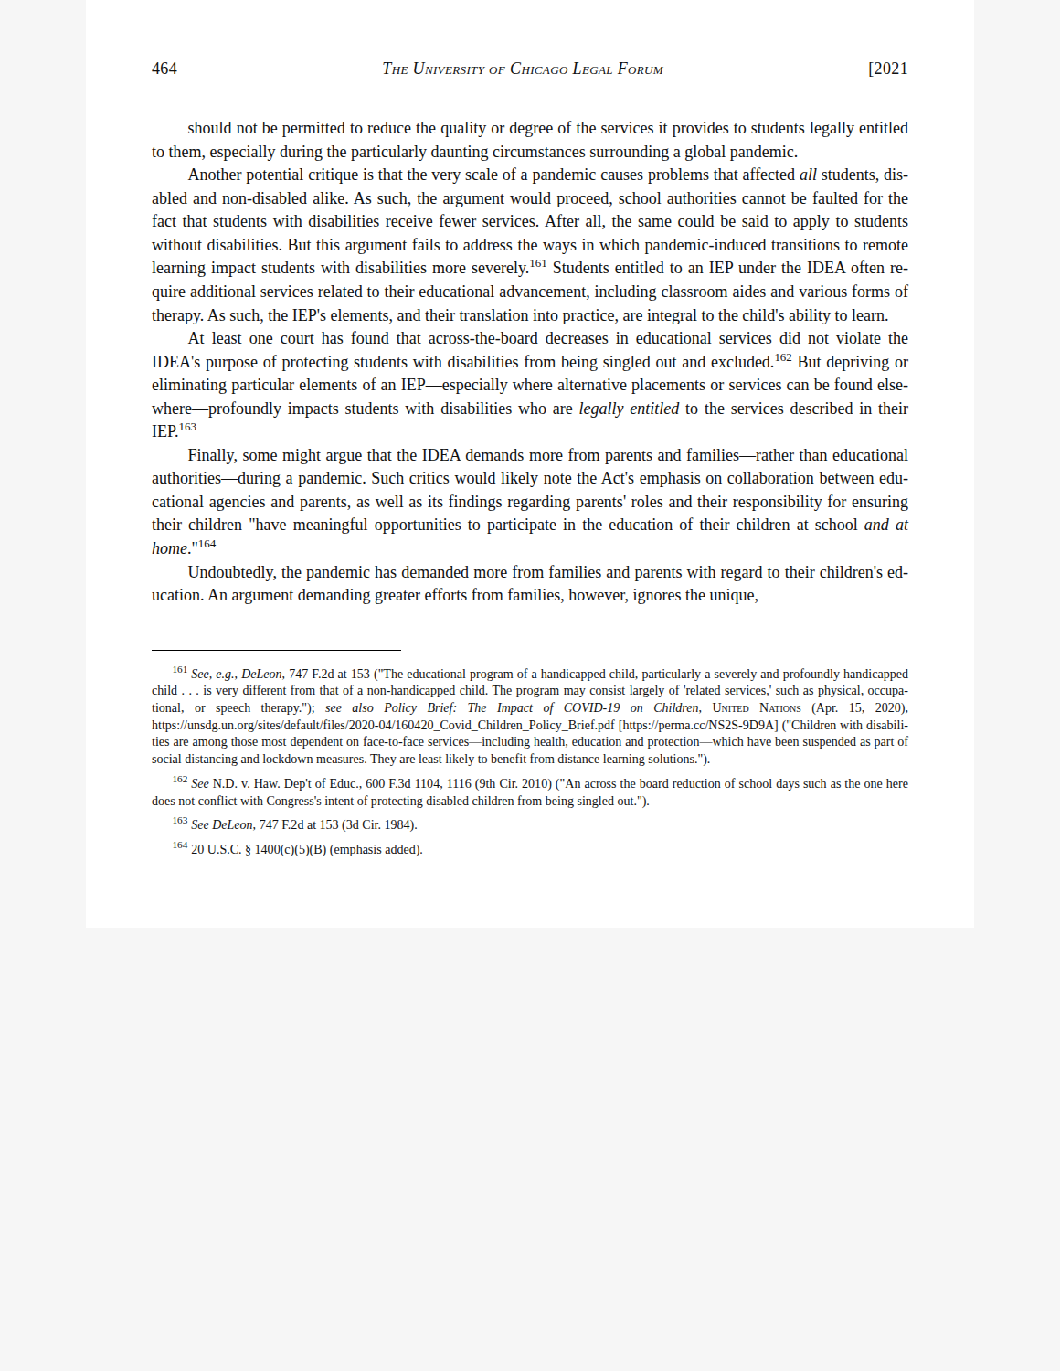464 The University of Chicago Legal Forum [2021
should not be permitted to reduce the quality or degree of the services it provides to students legally entitled to them, especially during the particularly daunting circumstances surrounding a global pandemic.
Another potential critique is that the very scale of a pandemic causes problems that affected all students, disabled and non-disabled alike. As such, the argument would proceed, school authorities cannot be faulted for the fact that students with disabilities receive fewer services. After all, the same could be said to apply to students without disabilities. But this argument fails to address the ways in which pandemic-induced transitions to remote learning impact students with disabilities more severely.161 Students entitled to an IEP under the IDEA often require additional services related to their educational advancement, including classroom aides and various forms of therapy. As such, the IEP's elements, and their translation into practice, are integral to the child's ability to learn.
At least one court has found that across-the-board decreases in educational services did not violate the IDEA's purpose of protecting students with disabilities from being singled out and excluded.162 But depriving or eliminating particular elements of an IEP—especially where alternative placements or services can be found elsewhere—profoundly impacts students with disabilities who are legally entitled to the services described in their IEP.163
Finally, some might argue that the IDEA demands more from parents and families—rather than educational authorities—during a pandemic. Such critics would likely note the Act's emphasis on collaboration between educational agencies and parents, as well as its findings regarding parents' roles and their responsibility for ensuring their children "have meaningful opportunities to participate in the education of their children at school and at home."164
Undoubtedly, the pandemic has demanded more from families and parents with regard to their children's education. An argument demanding greater efforts from families, however, ignores the unique,
161 See, e.g., DeLeon, 747 F.2d at 153 ("The educational program of a handicapped child, particularly a severely and profoundly handicapped child . . . is very different from that of a non-handicapped child. The program may consist largely of 'related services,' such as physical, occupational, or speech therapy."); see also Policy Brief: The Impact of COVID-19 on Children, United Nations (Apr. 15, 2020), https://unsdg.un.org/sites/default/files/2020-04/160420_Covid_Children_Policy_Brief.pdf [https://perma.cc/NS2S-9D9A] ("Children with disabilities are among those most dependent on face-to-face services—including health, education and protection—which have been suspended as part of social distancing and lockdown measures. They are least likely to benefit from distance learning solutions.").
162 See N.D. v. Haw. Dep't of Educ., 600 F.3d 1104, 1116 (9th Cir. 2010) ("An across the board reduction of school days such as the one here does not conflict with Congress's intent of protecting disabled children from being singled out.").
163 See DeLeon, 747 F.2d at 153 (3d Cir. 1984).
16420 U.S.C. § 1400(c)(5)(B) (emphasis added).